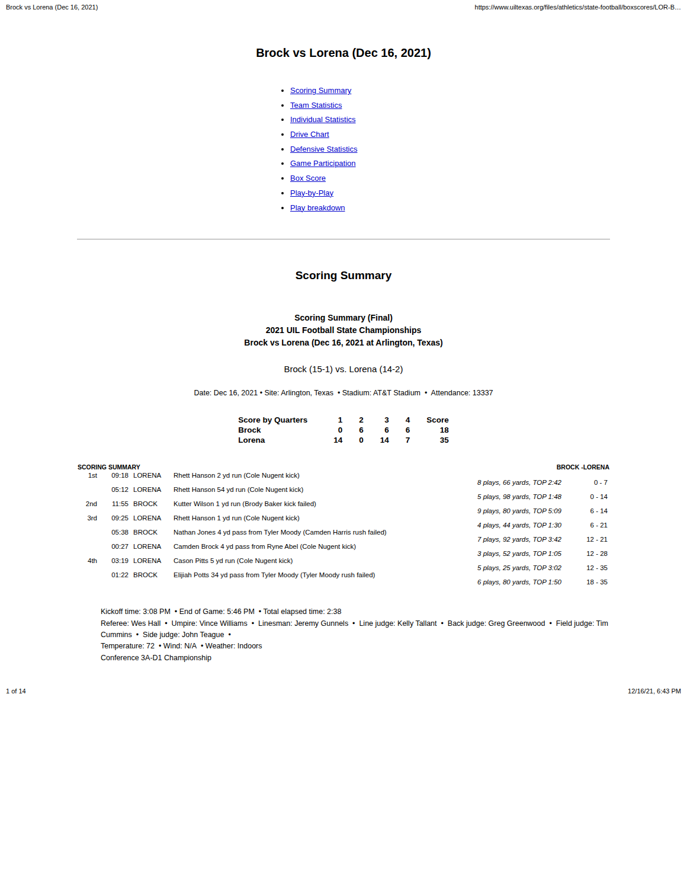Brock vs Lorena (Dec 16, 2021)
https://www.uiltexas.org/files/athletics/state-football/boxscores/LOR-B…
Brock vs Lorena (Dec 16, 2021)
Scoring Summary
Team Statistics
Individual Statistics
Drive Chart
Defensive Statistics
Game Participation
Box Score
Play-by-Play
Play breakdown
Scoring Summary
Scoring Summary (Final)
2021 UIL Football State Championships
Brock vs Lorena (Dec 16, 2021 at Arlington, Texas)
Brock (15-1) vs. Lorena (14-2)
Date: Dec 16, 2021 • Site: Arlington, Texas • Stadium: AT&T Stadium • Attendance: 13337
| Score by Quarters | 1 | 2 | 3 | 4 | Score |
| --- | --- | --- | --- | --- | --- |
| Brock | 0 | 6 | 6 | 6 | 18 |
| Lorena | 14 | 0 | 14 | 7 | 35 |
| SCORING SUMMARY | BROCK -LORENA |
| --- | --- |
| 1st | 09:18 | LORENA | Rhett Hanson 2 yd run (Cole Nugent kick) |
| | 8 plays, 66 yards, TOP 2:42 | 0 - 7 |
| | 05:12 | LORENA | Rhett Hanson 54 yd run (Cole Nugent kick) |
| | 5 plays, 98 yards, TOP 1:48 | 0 - 14 |
| 2nd | 11:55 | BROCK | Kutter Wilson 1 yd run (Brody Baker kick failed) |
| | 9 plays, 80 yards, TOP 5:09 | 6 - 14 |
| 3rd | 09:25 | LORENA | Rhett Hanson 1 yd run (Cole Nugent kick) |
| | 4 plays, 44 yards, TOP 1:30 | 6 - 21 |
| | 05:38 | BROCK | Nathan Jones 4 yd pass from Tyler Moody (Camden Harris rush failed) |
| | 7 plays, 92 yards, TOP 3:42 | 12 - 21 |
| | 00:27 | LORENA | Camden Brock 4 yd pass from Ryne Abel (Cole Nugent kick) |
| | 3 plays, 52 yards, TOP 1:05 | 12 - 28 |
| 4th | 03:19 | LORENA | Cason Pitts 5 yd run (Cole Nugent kick) |
| | 5 plays, 25 yards, TOP 3:02 | 12 - 35 |
| | 01:22 | BROCK | Elijiah Potts 34 yd pass from Tyler Moody (Tyler Moody rush failed) |
| | 6 plays, 80 yards, TOP 1:50 | 18 - 35 |
Kickoff time: 3:08 PM • End of Game: 5:46 PM • Total elapsed time: 2:38
Referee: Wes Hall • Umpire: Vince Williams • Linesman: Jeremy Gunnels • Line judge: Kelly Tallant • Back judge: Greg Greenwood • Field judge: Tim Cummins • Side judge: John Teague •
Temperature: 72 • Wind: N/A • Weather: Indoors
Conference 3A-D1 Championship
1 of 14
12/16/21, 6:43 PM